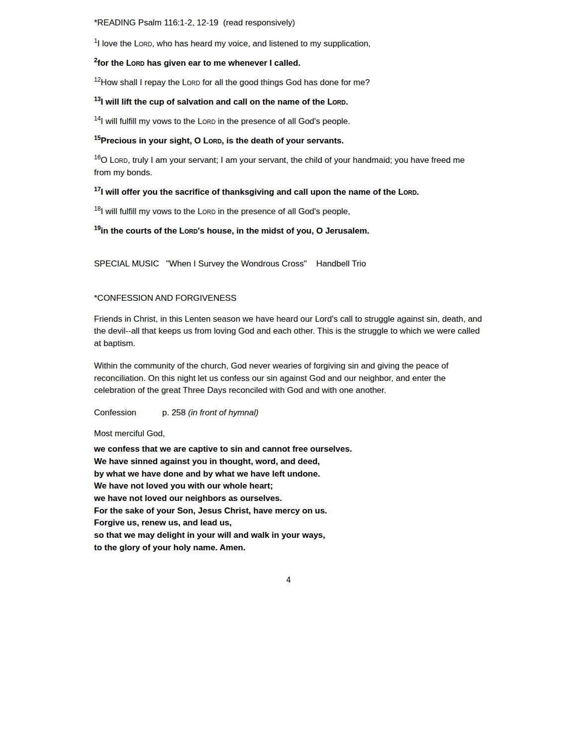*READING Psalm 116:1-2, 12-19 (read responsively)
1I love the Lord, who has heard my voice, and listened to my supplication,
2for the Lord has given ear to me whenever I called.
12How shall I repay the Lord for all the good things God has done for me?
13I will lift the cup of salvation and call on the name of the Lord.
14I will fulfill my vows to the Lord in the presence of all God's people.
15Precious in your sight, O Lord, is the death of your servants.
16O Lord, truly I am your servant; I am your servant, the child of your handmaid; you have freed me from my bonds.
17I will offer you the sacrifice of thanksgiving and call upon the name of the Lord.
18I will fulfill my vows to the Lord in the presence of all God's people,
19in the courts of the Lord's house, in the midst of you, O Jerusalem.
SPECIAL MUSIC "When I Survey the Wondrous Cross" Handbell Trio
*CONFESSION AND FORGIVENESS
Friends in Christ, in this Lenten season we have heard our Lord's call to struggle against sin, death, and the devil--all that keeps us from loving God and each other. This is the struggle to which we were called at baptism.
Within the community of the church, God never wearies of forgiving sin and giving the peace of reconciliation. On this night let us confess our sin against God and our neighbor, and enter the celebration of the great Three Days reconciled with God and with one another.
Confession p. 258 (in front of hymnal)
Most merciful God,
we confess that we are captive to sin and cannot free ourselves.
We have sinned against you in thought, word, and deed,
by what we have done and by what we have left undone.
We have not loved you with our whole heart;
we have not loved our neighbors as ourselves.
For the sake of your Son, Jesus Christ, have mercy on us.
Forgive us, renew us, and lead us,
so that we may delight in your will and walk in your ways,
to the glory of your holy name. Amen.
4